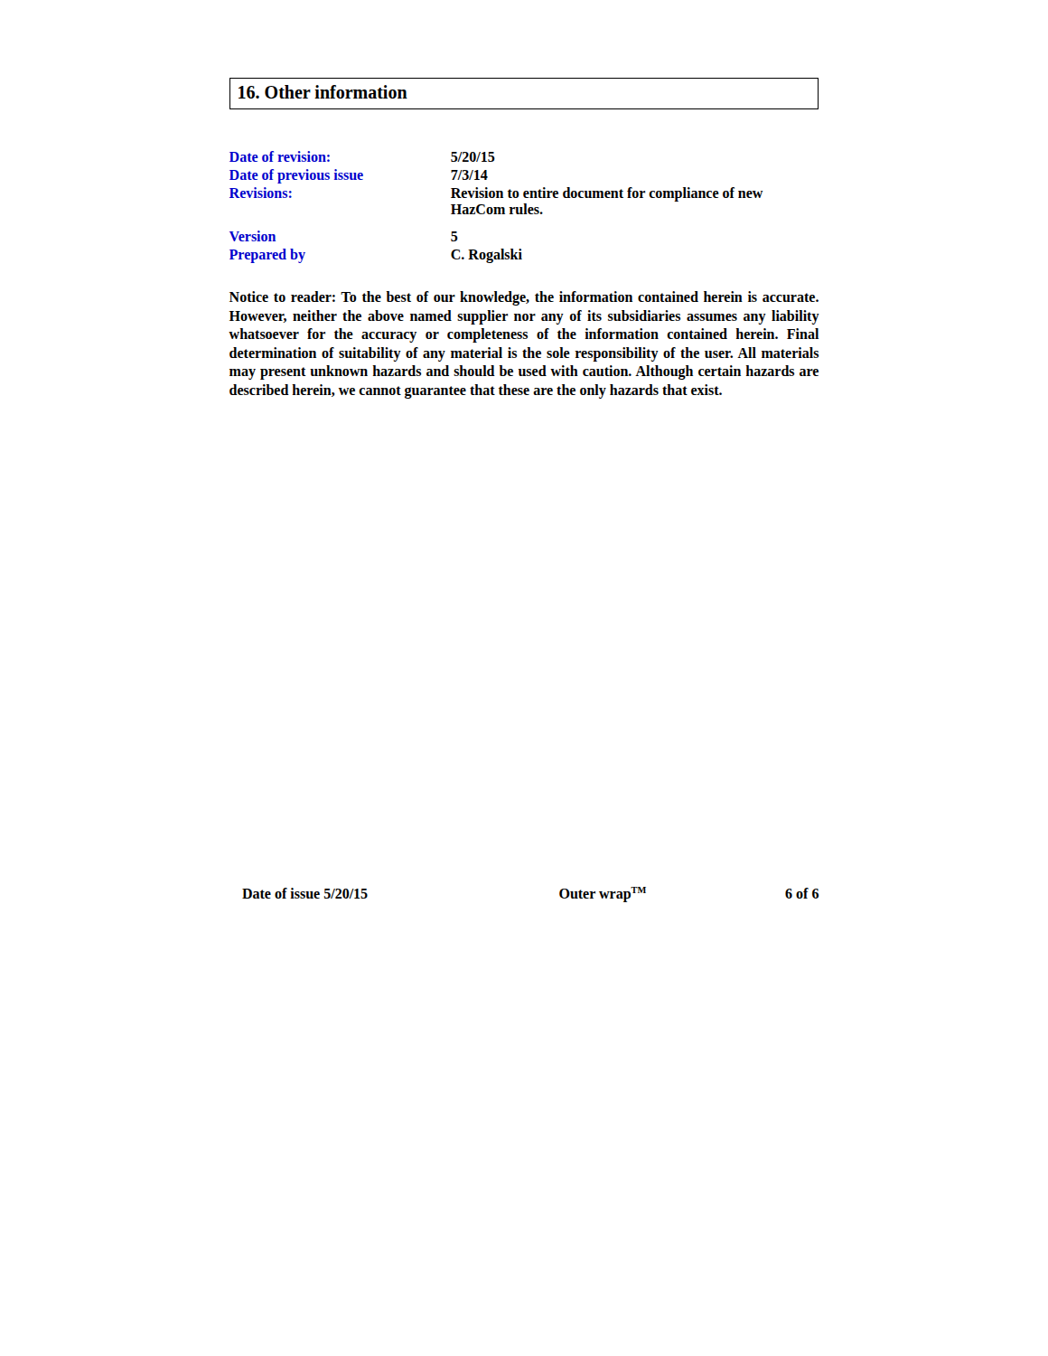16. Other information
| Date of revision: | 5/20/15 |
| Date of previous issue | 7/3/14 |
| Revisions: | Revision to entire document for compliance of new HazCom rules. |
| Version | 5 |
| Prepared by | C. Rogalski |
Notice to reader: To the best of our knowledge, the information contained herein is accurate. However, neither the above named supplier nor any of its subsidiaries assumes any liability whatsoever for the accuracy or completeness of the information contained herein. Final determination of suitability of any material is the sole responsibility of the user. All materials may present unknown hazards and should be used with caution. Although certain hazards are described herein, we cannot guarantee that these are the only hazards that exist.
Date of issue 5/20/15
Outer wrapTM
6 of 6